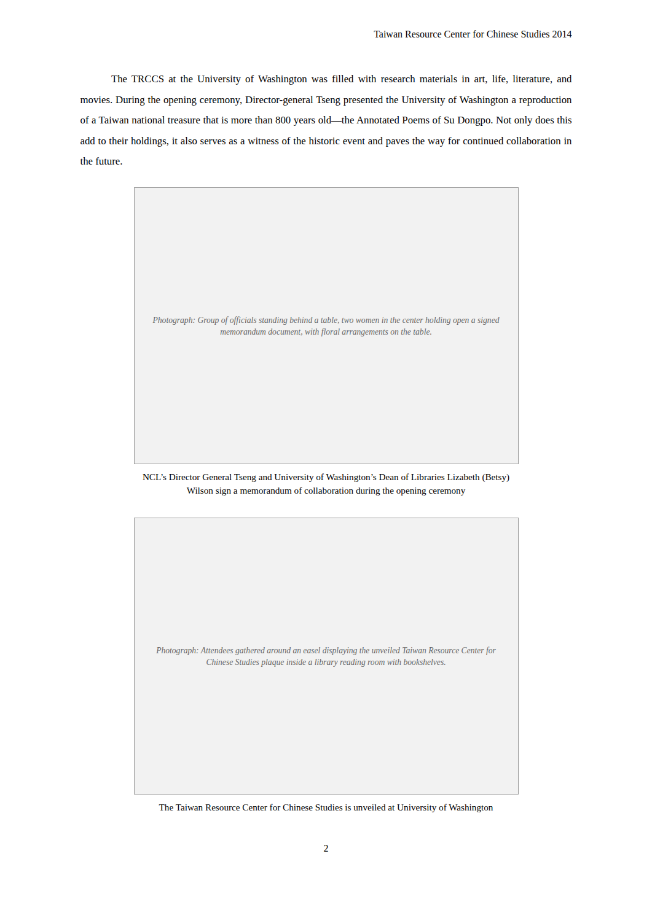Taiwan Resource Center for Chinese Studies 2014
The TRCCS at the University of Washington was filled with research materials in art, life, literature, and movies. During the opening ceremony, Director-general Tseng presented the University of Washington a reproduction of a Taiwan national treasure that is more than 800 years old—the Annotated Poems of Su Dongpo. Not only does this add to their holdings, it also serves as a witness of the historic event and paves the way for continued collaboration in the future.
Photograph: Group of officials standing behind a table, two women in the center holding open a signed memorandum document, with floral arrangements on the table.
NCL’s Director General Tseng and University of Washington’s Dean of Libraries Lizabeth (Betsy)
Wilson sign a memorandum of collaboration during the opening ceremony
Photograph: Attendees gathered around an easel displaying the unveiled Taiwan Resource Center for Chinese Studies plaque inside a library reading room with bookshelves.
The Taiwan Resource Center for Chinese Studies is unveiled at University of Washington
2